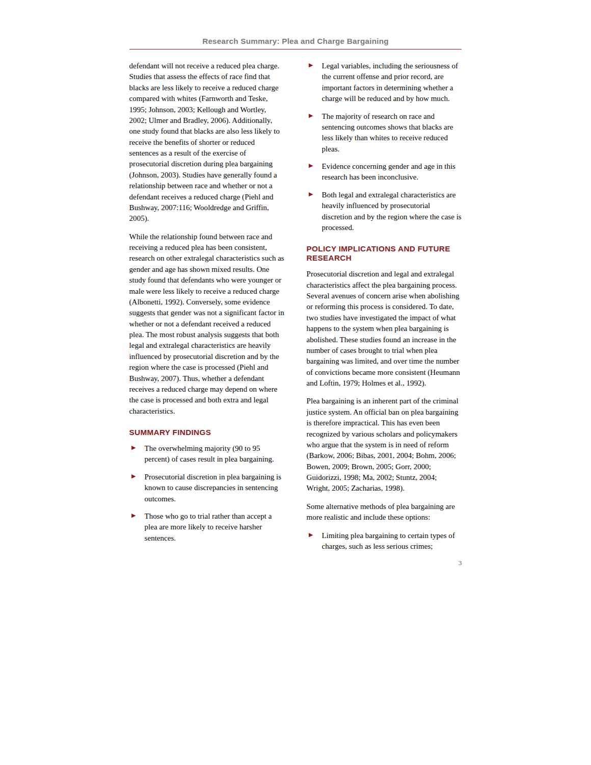Research Summary: Plea and Charge Bargaining
defendant will not receive a reduced plea charge. Studies that assess the effects of race find that blacks are less likely to receive a reduced charge compared with whites (Farnworth and Teske, 1995; Johnson, 2003; Kellough and Wortley, 2002; Ulmer and Bradley, 2006). Additionally, one study found that blacks are also less likely to receive the benefits of shorter or reduced sentences as a result of the exercise of prosecutorial discretion during plea bargaining (Johnson, 2003). Studies have generally found a relationship between race and whether or not a defendant receives a reduced charge (Piehl and Bushway, 2007:116; Wooldredge and Griffin, 2005).
While the relationship found between race and receiving a reduced plea has been consistent, research on other extralegal characteristics such as gender and age has shown mixed results. One study found that defendants who were younger or male were less likely to receive a reduced charge (Albonetti, 1992). Conversely, some evidence suggests that gender was not a significant factor in whether or not a defendant received a reduced plea. The most robust analysis suggests that both legal and extralegal characteristics are heavily influenced by prosecutorial discretion and by the region where the case is processed (Piehl and Bushway, 2007). Thus, whether a defendant receives a reduced charge may depend on where the case is processed and both extra and legal characteristics.
SUMMARY FINDINGS
The overwhelming majority (90 to 95 percent) of cases result in plea bargaining.
Prosecutorial discretion in plea bargaining is known to cause discrepancies in sentencing outcomes.
Those who go to trial rather than accept a plea are more likely to receive harsher sentences.
Legal variables, including the seriousness of the current offense and prior record, are important factors in determining whether a charge will be reduced and by how much.
The majority of research on race and sentencing outcomes shows that blacks are less likely than whites to receive reduced pleas.
Evidence concerning gender and age in this research has been inconclusive.
Both legal and extralegal characteristics are heavily influenced by prosecutorial discretion and by the region where the case is processed.
POLICY IMPLICATIONS AND FUTURE RESEARCH
Prosecutorial discretion and legal and extralegal characteristics affect the plea bargaining process. Several avenues of concern arise when abolishing or reforming this process is considered. To date, two studies have investigated the impact of what happens to the system when plea bargaining is abolished. These studies found an increase in the number of cases brought to trial when plea bargaining was limited, and over time the number of convictions became more consistent (Heumann and Loftin, 1979; Holmes et al., 1992).
Plea bargaining is an inherent part of the criminal justice system. An official ban on plea bargaining is therefore impractical. This has even been recognized by various scholars and policymakers who argue that the system is in need of reform (Barkow, 2006; Bibas, 2001, 2004; Bohm, 2006; Bowen, 2009; Brown, 2005; Gorr, 2000; Guidorizzi, 1998; Ma, 2002; Stuntz, 2004; Wright, 2005; Zacharias, 1998).
Some alternative methods of plea bargaining are more realistic and include these options:
Limiting plea bargaining to certain types of charges, such as less serious crimes;
3